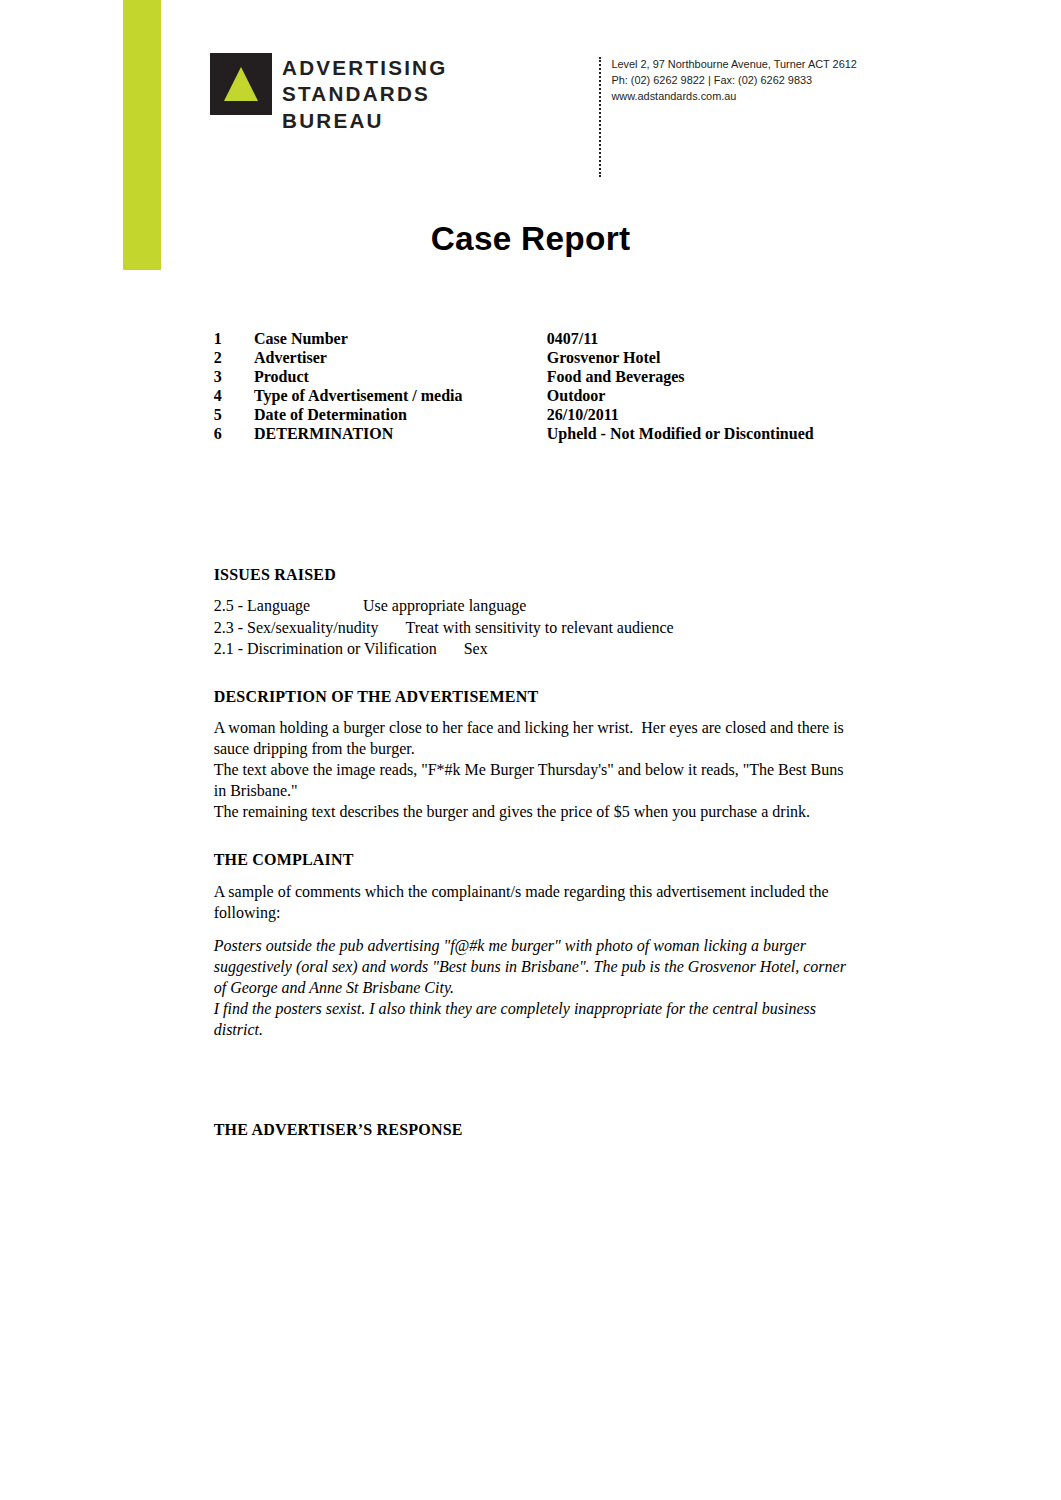ADVERTISING
STANDARDS
BUREAU
Level 2, 97 Northbourne Avenue, Turner ACT 2612
Ph: (02) 6262 9822 | Fax: (02) 6262 9833
www.adstandards.com.au
Case Report
| 1 | Case Number | 0407/11 |
| 2 | Advertiser | Grosvenor Hotel |
| 3 | Product | Food and Beverages |
| 4 | Type of Advertisement / media | Outdoor |
| 5 | Date of Determination | 26/10/2011 |
| 6 | DETERMINATION | Upheld - Not Modified or Discontinued |
ISSUES RAISED
2.5 - Language Use appropriate language
2.3 - Sex/sexuality/nudity Treat with sensitivity to relevant audience
2.1 - Discrimination or Vilification Sex
DESCRIPTION OF THE ADVERTISEMENT
A woman holding a burger close to her face and licking her wrist. Her eyes are closed and there is sauce dripping from the burger.
The text above the image reads, "F*#k Me Burger Thursday's" and below it reads, "The Best Buns in Brisbane."
The remaining text describes the burger and gives the price of $5 when you purchase a drink.
THE COMPLAINT
A sample of comments which the complainant/s made regarding this advertisement included the following:
Posters outside the pub advertising "f@#k me burger" with photo of woman licking a burger suggestively (oral sex) and words "Best buns in Brisbane". The pub is the Grosvenor Hotel, corner of George and Anne St Brisbane City.
I find the posters sexist. I also think they are completely inappropriate for the central business district.
THE ADVERTISER’S RESPONSE